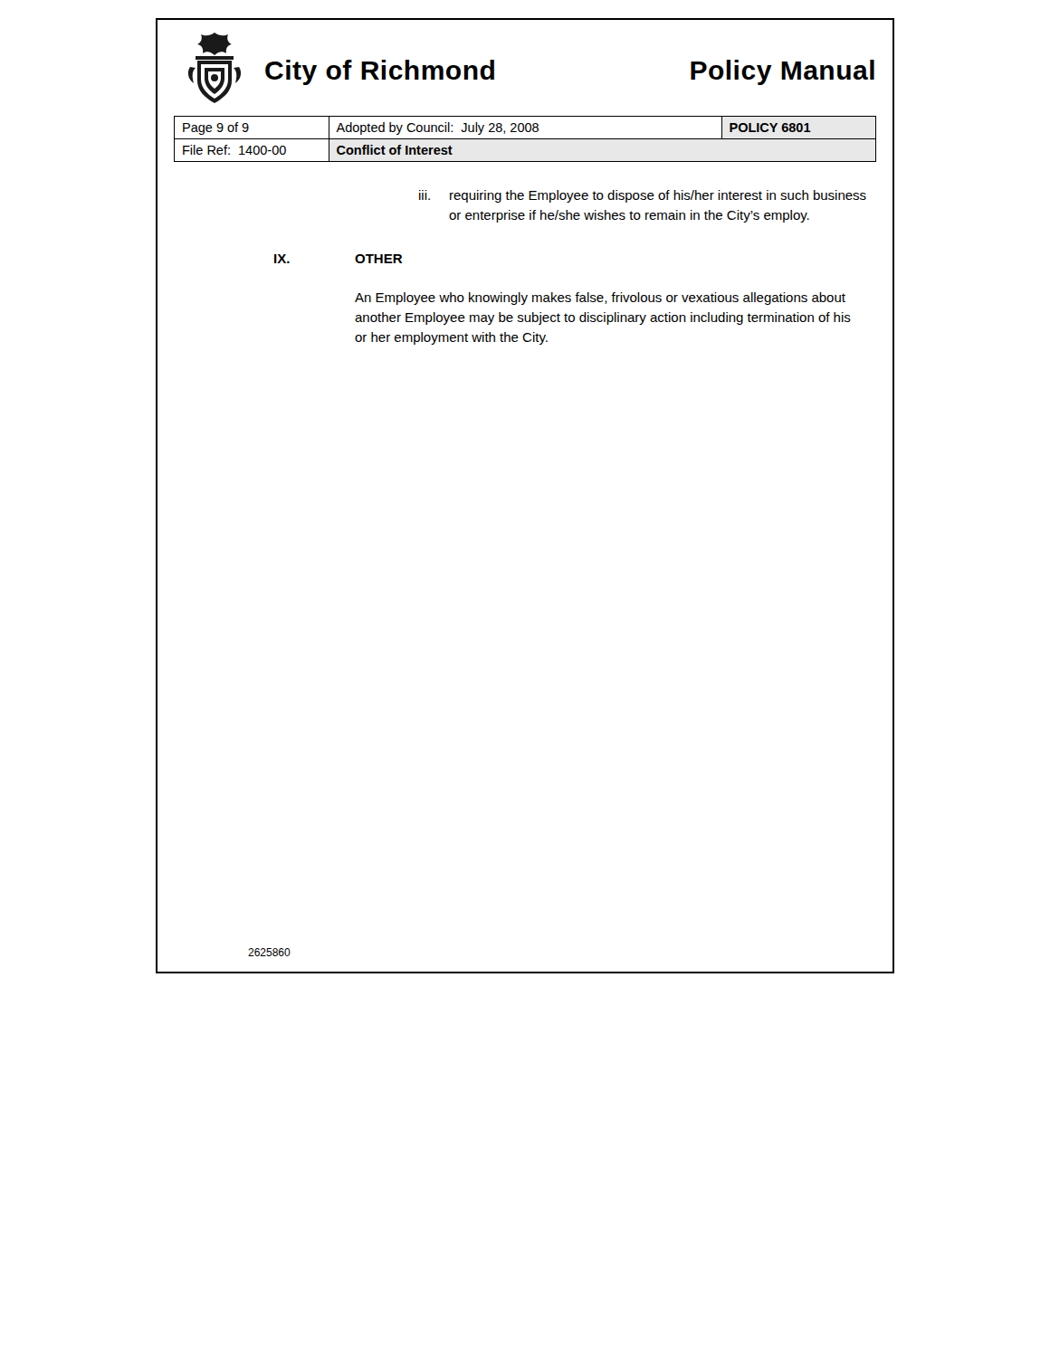City of Richmond
Policy Manual
| Page 9 of 9 | Adopted by Council: July 28, 2008 | POLICY 6801 |
| File Ref: 1400-00 | Conflict of Interest |
iii.
requiring the Employee to dispose of his/her interest in such business or enterprise if he/she wishes to remain in the City’s employ.
IX.
OTHER
An Employee who knowingly makes false, frivolous or vexatious allegations about another Employee may be subject to disciplinary action including termination of his or her employment with the City.
2625860